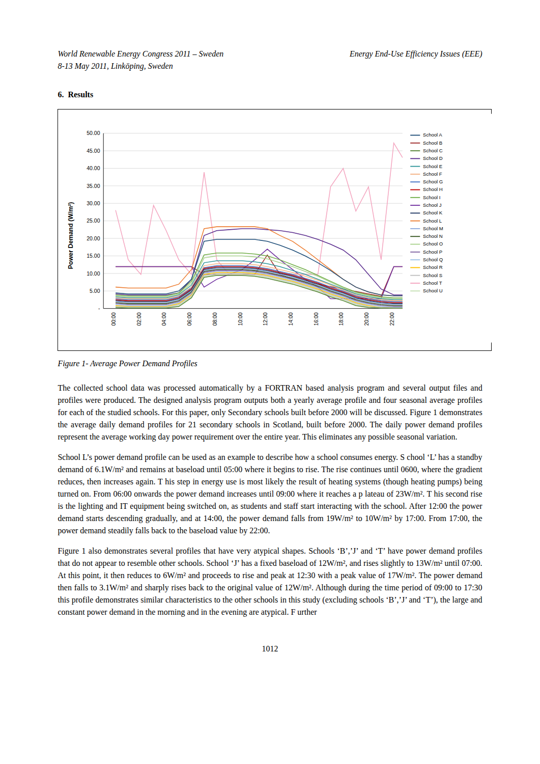World Renewable Energy Congress 2011 – Sweden Energy End-Use Efficiency Issues (EEE)
8-13 May 2011, Linköping, Sweden
6. Results
Power Demand (W/m²) 50.00 45.00 40.00 35.00 30.00 25.00 20.00 15.00 10.00 5.00 - 00:00 02:00 04:00 06:00 08:00 10:00 12:00 14:00 16:00 18:00 20:00 22:00 School A School B School C School D School E School F School G School H School I School J School K School L School M School N School O School P School Q School R School S School T School U
Figure 1- Average Power Demand Profiles
The collected school data was processed automatically by a FORTRAN based analysis program and several output files and profiles were produced. The designed analysis program outputs both a yearly average profile and four seasonal average profiles for each of the studied schools. For this paper, only Secondary schools built before 2000 will be discussed. Figure 1 demonstrates the average daily demand profiles for 21 secondary schools in Scotland, built before 2000. The daily power demand profiles represent the average working day power requirement over the entire year. This eliminates any possible seasonal variation.
School L’s power demand profile can be used as an example to describe how a school consumes energy. S chool ‘L’ has a standby demand of 6.1W/m² and remains at baseload until 05:00 where it begins to rise. The rise continues until 0600, where the gradient reduces, then increases again. T his step in energy use is most likely the result of heating systems (though heating pumps) being turned on. From 06:00 onwards the power demand increases until 09:00 where it reaches a p lateau of 23W/m². T his second rise is the lighting and IT equipment being switched on, as students and staff start interacting with the school. After 12:00 the power demand starts descending gradually, and at 14:00, the power demand falls from 19W/m² to 10W/m² by 17:00. From 17:00, the power demand steadily falls back to the baseload value by 22:00.
Figure 1 also demonstrates several profiles that have very atypical shapes. Schools ‘B’,’J’ and ‘T’ have power demand profiles that do not appear to resemble other schools. School ‘J’ has a fixed baseload of 12W/m², and rises slightly to 13W/m² until 07:00. At this point, it then reduces to 6W/m² and proceeds to rise and peak at 12:30 with a peak value of 17W/m². The power demand then falls to 3.1W/m² and sharply rises back to the original value of 12W/m². Although during the time period of 09:00 to 17:30 this profile demonstrates similar characteristics to the other schools in this study (excluding schools ‘B’,’J’ and ‘T’), the large and constant power demand in the morning and in the evening are atypical. F urther
1012